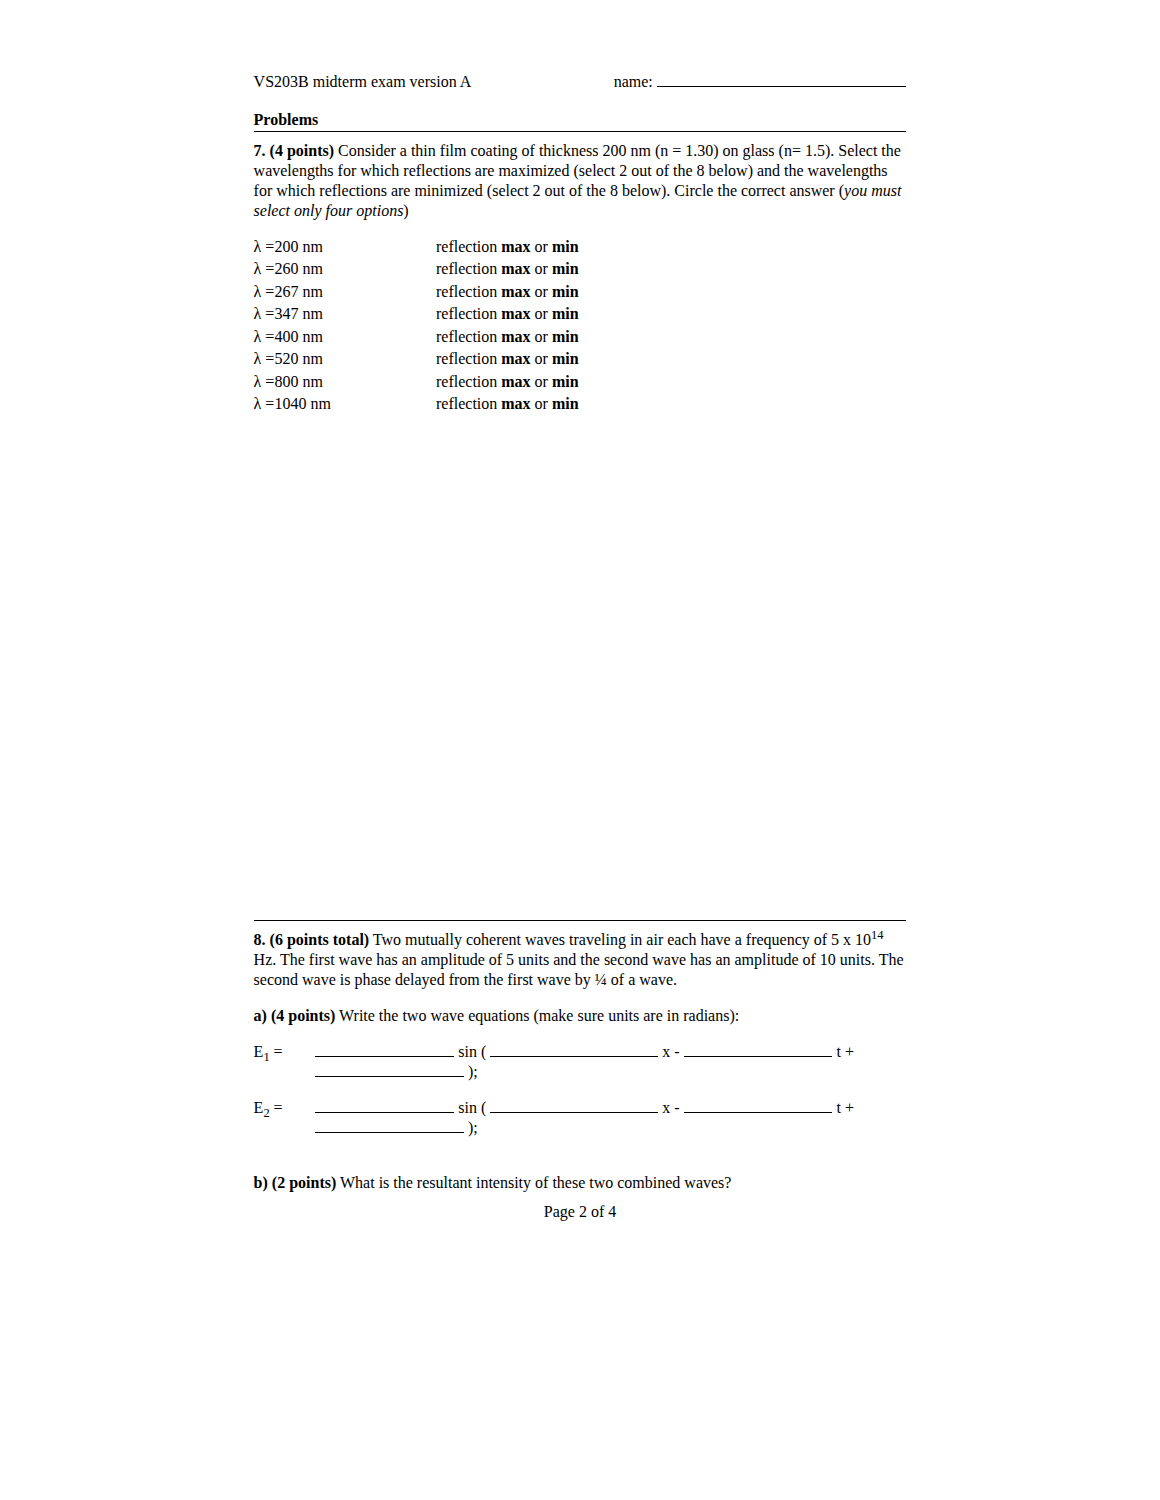VS203B midterm exam version A
name:
Problems
7. (4 points) Consider a thin film coating of thickness 200 nm (n = 1.30) on glass (n= 1.5). Select the wavelengths for which reflections are maximized (select 2 out of the 8 below) and the wavelengths for which reflections are minimized (select 2 out of the 8 below). Circle the correct answer (you must select only four options)
| λ =200 nm | reflection max or min |
| λ =260 nm | reflection max or min |
| λ =267 nm | reflection max or min |
| λ =347 nm | reflection max or min |
| λ =400 nm | reflection max or min |
| λ =520 nm | reflection max or min |
| λ =800 nm | reflection max or min |
| λ =1040 nm | reflection max or min |
8. (6 points total) Two mutually coherent waves traveling in air each have a frequency of 5 x 1014 Hz. The first wave has an amplitude of 5 units and the second wave has an amplitude of 10 units. The second wave is phase delayed from the first wave by ¼ of a wave.
a) (4 points) Write the two wave equations (make sure units are in radians):
E1 =
sin ( x - t + );
E2 =
sin ( x - t + );
b) (2 points) What is the resultant intensity of these two combined waves?
Page 2 of 4